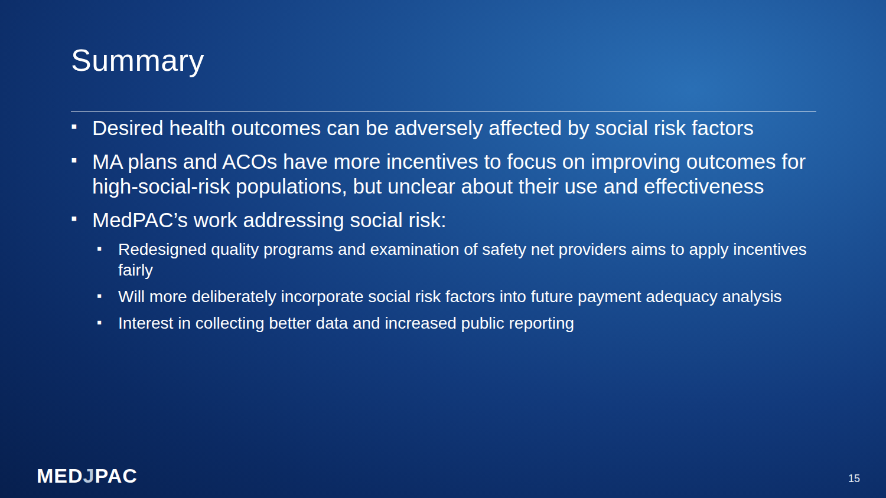Summary
Desired health outcomes can be adversely affected by social risk factors
MA plans and ACOs have more incentives to focus on improving outcomes for high-social-risk populations, but unclear about their use and effectiveness
MedPAC’s work addressing social risk:
Redesigned quality programs and examination of safety net providers aims to apply incentives fairly
Will more deliberately incorporate social risk factors into future payment adequacy analysis
Interest in collecting better data and increased public reporting
MEDJPAC
15